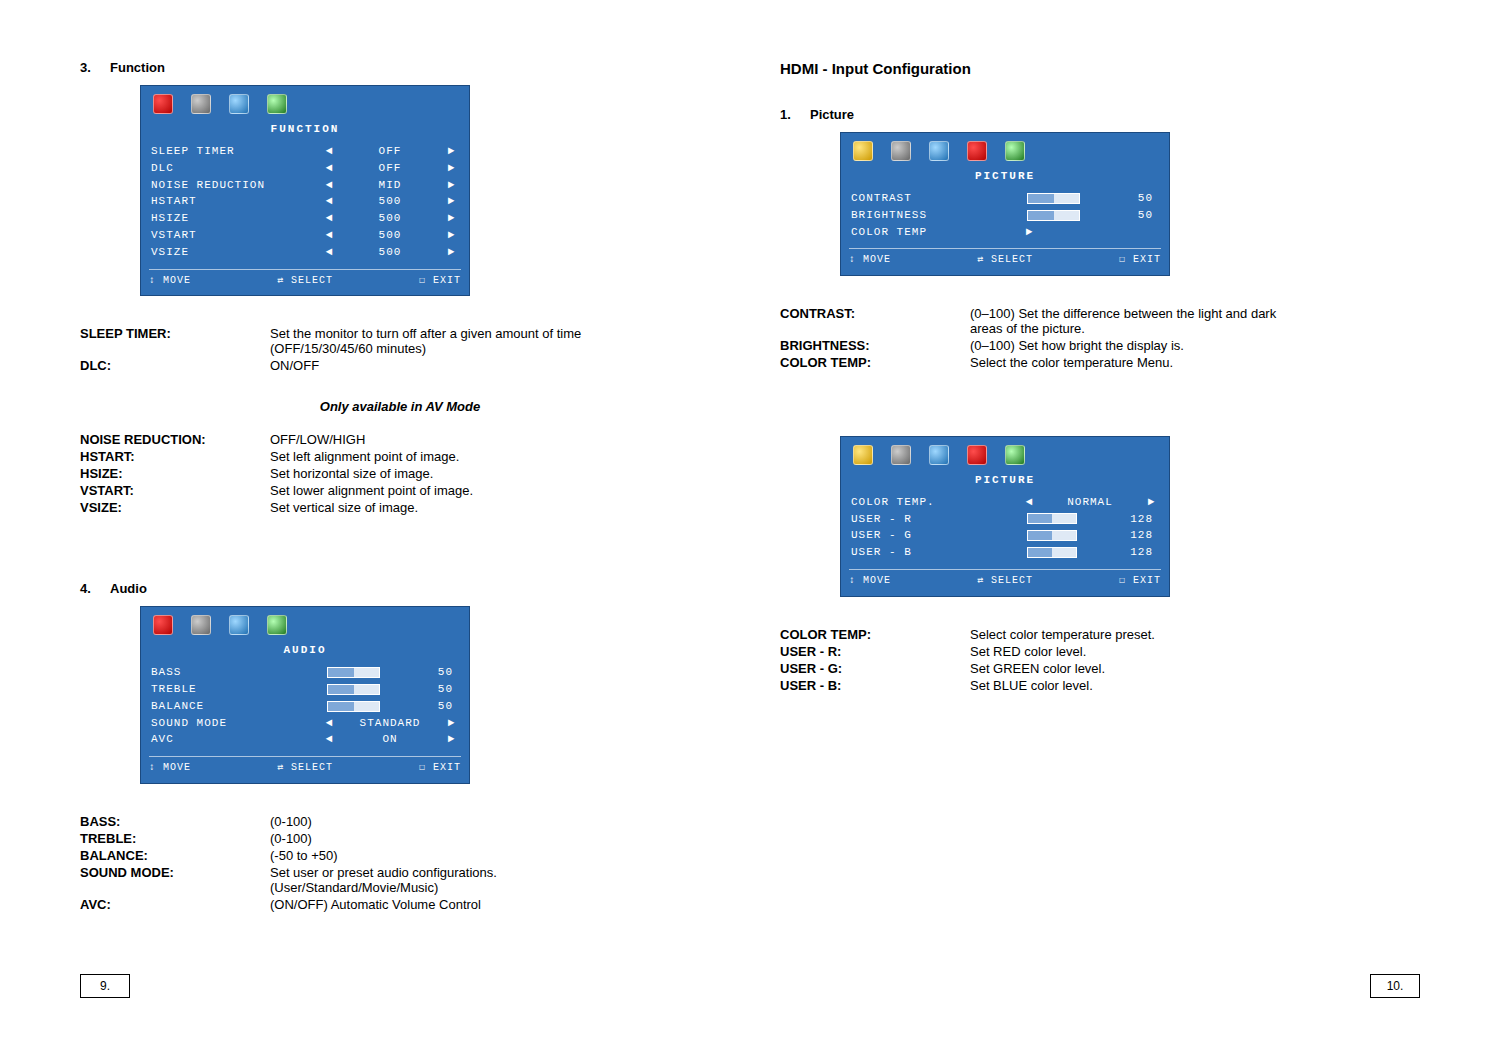3. Function
FUNCTION
SLEEP TIMER◄OFF►
DLC◄OFF►
NOISE REDUCTION◄MID►
HSTART◄500►
HSIZE◄500►
VSTART◄500►
VSIZE◄500►
↕ MOVE⇄ SELECT☐ EXIT
SLEEP TIMER:
Set the monitor to turn off after a given amount of time (OFF/15/30/45/60 minutes)
DLC:
ON/OFF
Only available in AV Mode
NOISE REDUCTION:
OFF/LOW/HIGH
HSTART:
Set left alignment point of image.
HSIZE:
Set horizontal size of image.
VSTART:
Set lower alignment point of image.
VSIZE:
Set vertical size of image.
4. Audio
AUDIO
BASS 50
TREBLE 50
BALANCE 50
SOUND MODE◄STANDARD►
AVC◄ON►
↕ MOVE⇄ SELECT☐ EXIT
BASS:
(0-100)
TREBLE:
(0-100)
BALANCE:
(-50 to +50)
SOUND MODE:
Set user or preset audio configurations. (User/Standard/Movie/Music)
AVC:
(ON/OFF) Automatic Volume Control
HDMI - Input Configuration
1. Picture
PICTURE
CONTRAST 50
BRIGHTNESS 50
COLOR TEMP►
↕ MOVE⇄ SELECT☐ EXIT
CONTRAST:
(0–100) Set the difference between the light and dark areas of the picture.
BRIGHTNESS:
(0–100) Set how bright the display is.
COLOR TEMP:
Select the color temperature Menu.
PICTURE
COLOR TEMP.◄NORMAL►
USER - R 128
USER - G 128
USER - B 128
↕ MOVE⇄ SELECT☐ EXIT
COLOR TEMP:
Select color temperature preset.
USER - R:
Set RED color level.
USER - G:
Set GREEN color level.
USER - B:
Set BLUE color level.
9.
10.